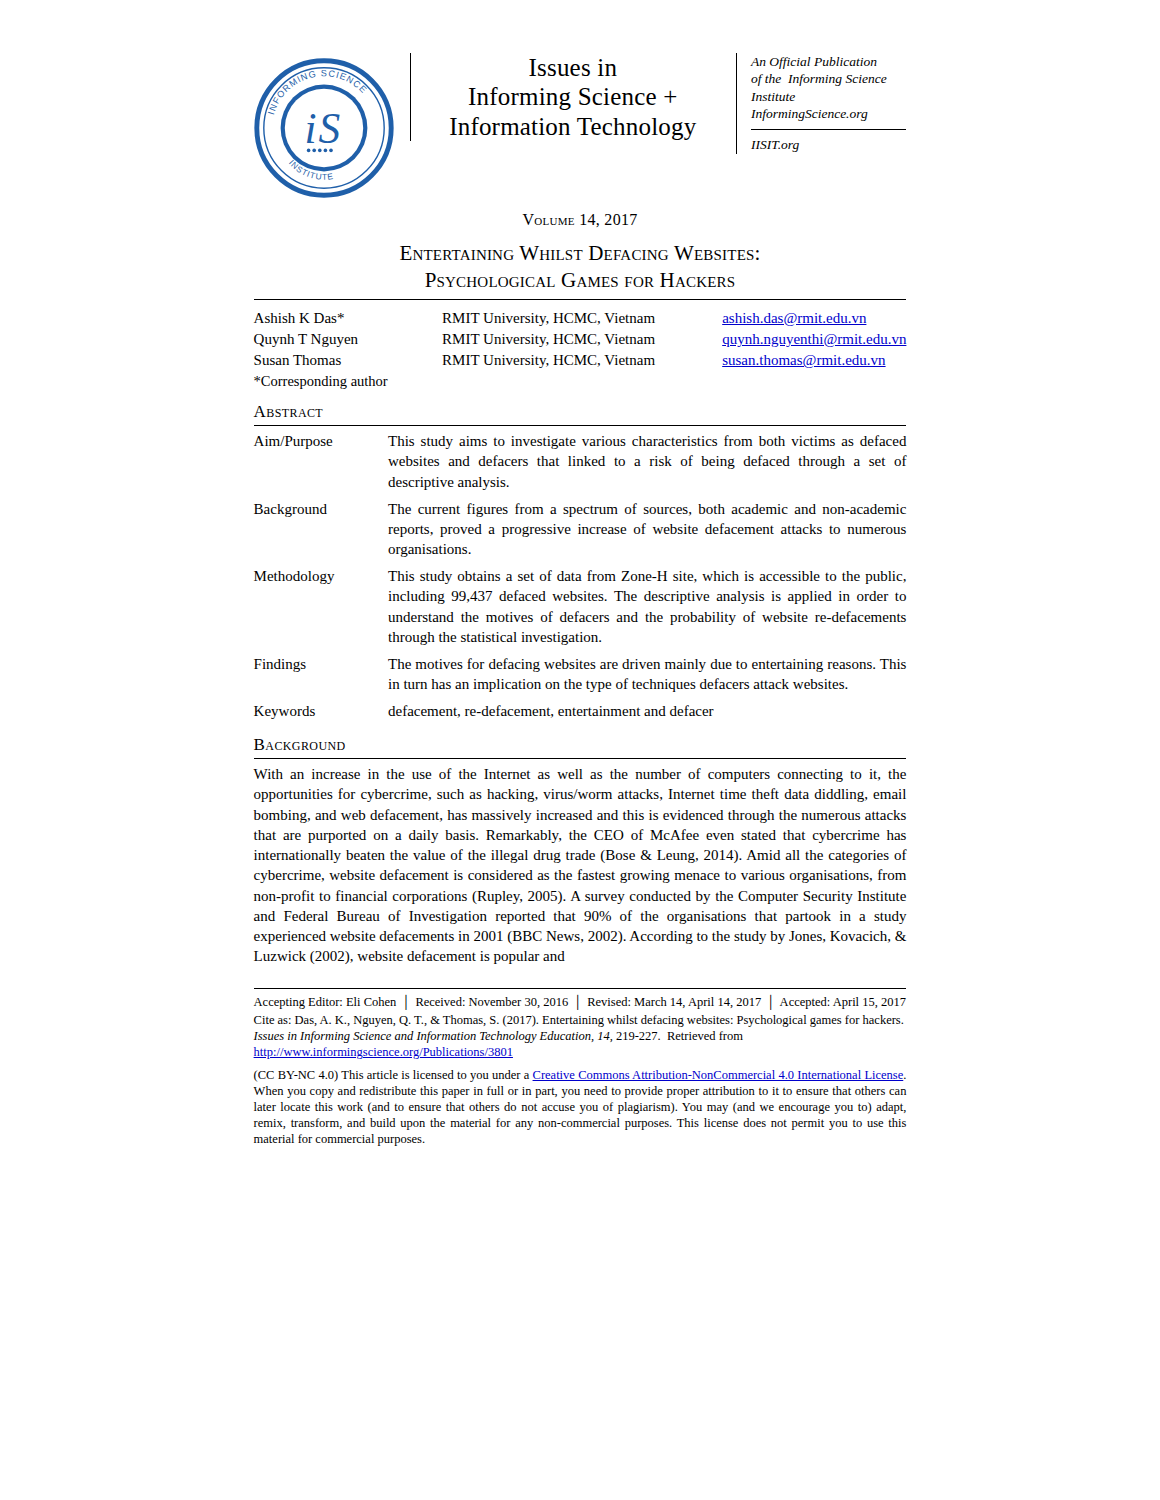i S INFORMING SCIENCE INSTITUTE
Issues in Informing Science + Information Technology
An Official Publication
of the Informing Science Institute
InformingScience.org
IISIT.org
Volume 14, 2017
Entertaining Whilst Defacing Websites:
Psychological Games for Hackers
| Ashish K Das* | RMIT University, HCMC, Vietnam | ashish.das@rmit.edu.vn |
| Quynh T Nguyen | RMIT University, HCMC, Vietnam | quynh.nguyenthi@rmit.edu.vn |
| Susan Thomas | RMIT University, HCMC, Vietnam | susan.thomas@rmit.edu.vn |
*Corresponding author
Abstract
| Aim/Purpose | This study aims to investigate various characteristics from both victims as defaced websites and defacers that linked to a risk of being defaced through a set of descriptive analysis. |
| Background | The current figures from a spectrum of sources, both academic and non-academic reports, proved a progressive increase of website defacement attacks to numerous organisations. |
| Methodology | This study obtains a set of data from Zone-H site, which is accessible to the public, including 99,437 defaced websites. The descriptive analysis is applied in order to understand the motives of defacers and the probability of website re-defacements through the statistical investigation. |
| Findings | The motives for defacing websites are driven mainly due to entertaining reasons. This in turn has an implication on the type of techniques defacers attack websites. |
| Keywords | defacement, re-defacement, entertainment and defacer |
Background
With an increase in the use of the Internet as well as the number of computers connecting to it, the opportunities for cybercrime, such as hacking, virus/worm attacks, Internet time theft data diddling, email bombing, and web defacement, has massively increased and this is evidenced through the numerous attacks that are purported on a daily basis. Remarkably, the CEO of McAfee even stated that cybercrime has internationally beaten the value of the illegal drug trade (Bose & Leung, 2014). Amid all the categories of cybercrime, website defacement is considered as the fastest growing menace to various organisations, from non-profit to financial corporations (Rupley, 2005). A survey conducted by the Computer Security Institute and Federal Bureau of Investigation reported that 90% of the organisations that partook in a study experienced website defacements in 2001 (BBC News, 2002). According to the study by Jones, Kovacich, & Luzwick (2002), website defacement is popular and
Accepting Editor: Eli Cohen │ Received: November 30, 2016 │ Revised: March 14, April 14, 2017 │ Accepted: April 15, 2017
Cite as: Das, A. K., Nguyen, Q. T., & Thomas, S. (2017). Entertaining whilst defacing websites: Psychological games for hackers. Issues in Informing Science and Information Technology Education, 14, 219-227. Retrieved from http://www.informingscience.org/Publications/3801
(CC BY-NC 4.0) This article is licensed to you under a Creative Commons Attribution-NonCommercial 4.0 International License. When you copy and redistribute this paper in full or in part, you need to provide proper attribution to it to ensure that others can later locate this work (and to ensure that others do not accuse you of plagiarism). You may (and we encourage you to) adapt, remix, transform, and build upon the material for any non-commercial purposes. This license does not permit you to use this material for commercial purposes.